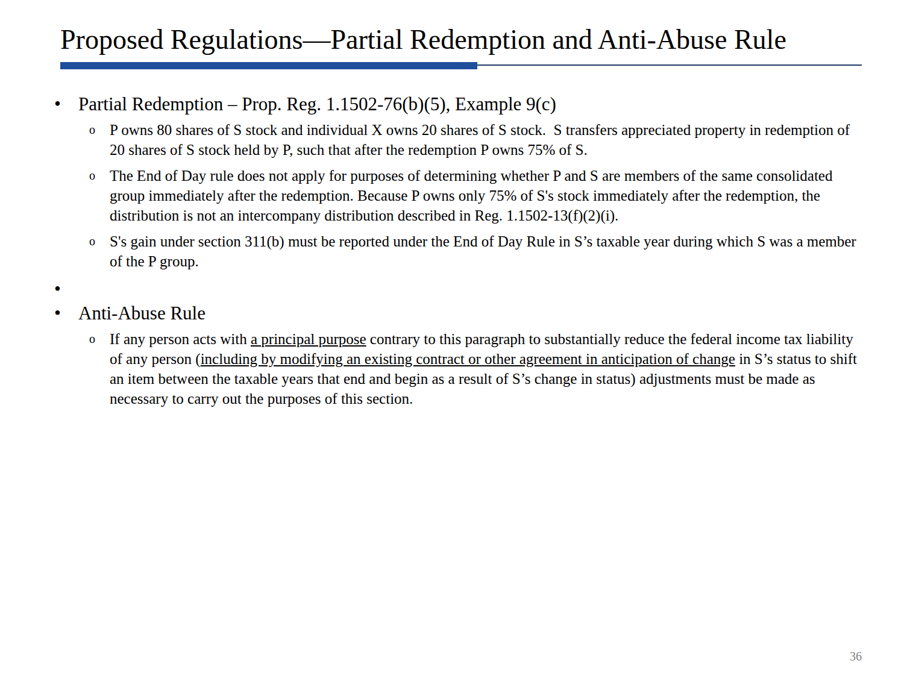Proposed Regulations—Partial Redemption and Anti-Abuse Rule
Partial Redemption – Prop. Reg. 1.1502-76(b)(5), Example 9(c)
P owns 80 shares of S stock and individual X owns 20 shares of S stock. S transfers appreciated property in redemption of 20 shares of S stock held by P, such that after the redemption P owns 75% of S.
The End of Day rule does not apply for purposes of determining whether P and S are members of the same consolidated group immediately after the redemption. Because P owns only 75% of S's stock immediately after the redemption, the distribution is not an intercompany distribution described in Reg. 1.1502-13(f)(2)(i).
S's gain under section 311(b) must be reported under the End of Day Rule in S’s taxable year during which S was a member of the P group.
Anti-Abuse Rule
If any person acts with a principal purpose contrary to this paragraph to substantially reduce the federal income tax liability of any person (including by modifying an existing contract or other agreement in anticipation of change in S’s status to shift an item between the taxable years that end and begin as a result of S’s change in status) adjustments must be made as necessary to carry out the purposes of this section.
36